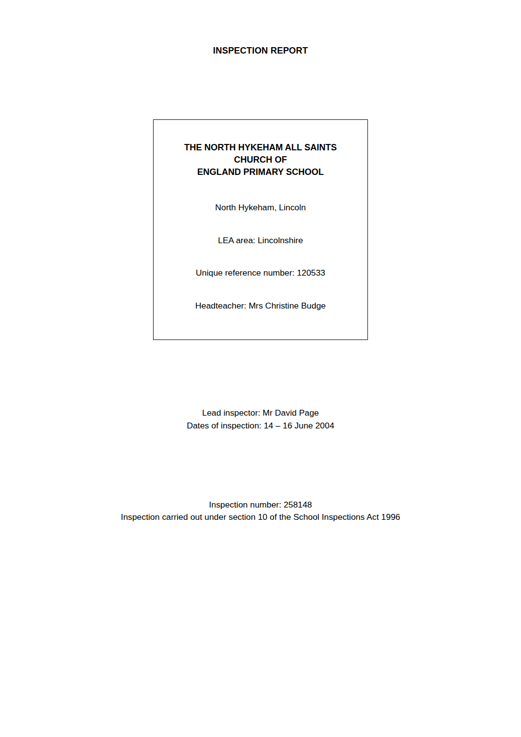INSPECTION REPORT
THE NORTH HYKEHAM ALL SAINTS CHURCH OF
ENGLAND PRIMARY SCHOOL
North Hykeham, Lincoln
LEA area: Lincolnshire
Unique reference number: 120533
Headteacher: Mrs Christine Budge
Lead inspector: Mr David Page
Dates of inspection: 14 – 16 June 2004
Inspection number: 258148
Inspection carried out under section 10 of the School Inspections Act 1996